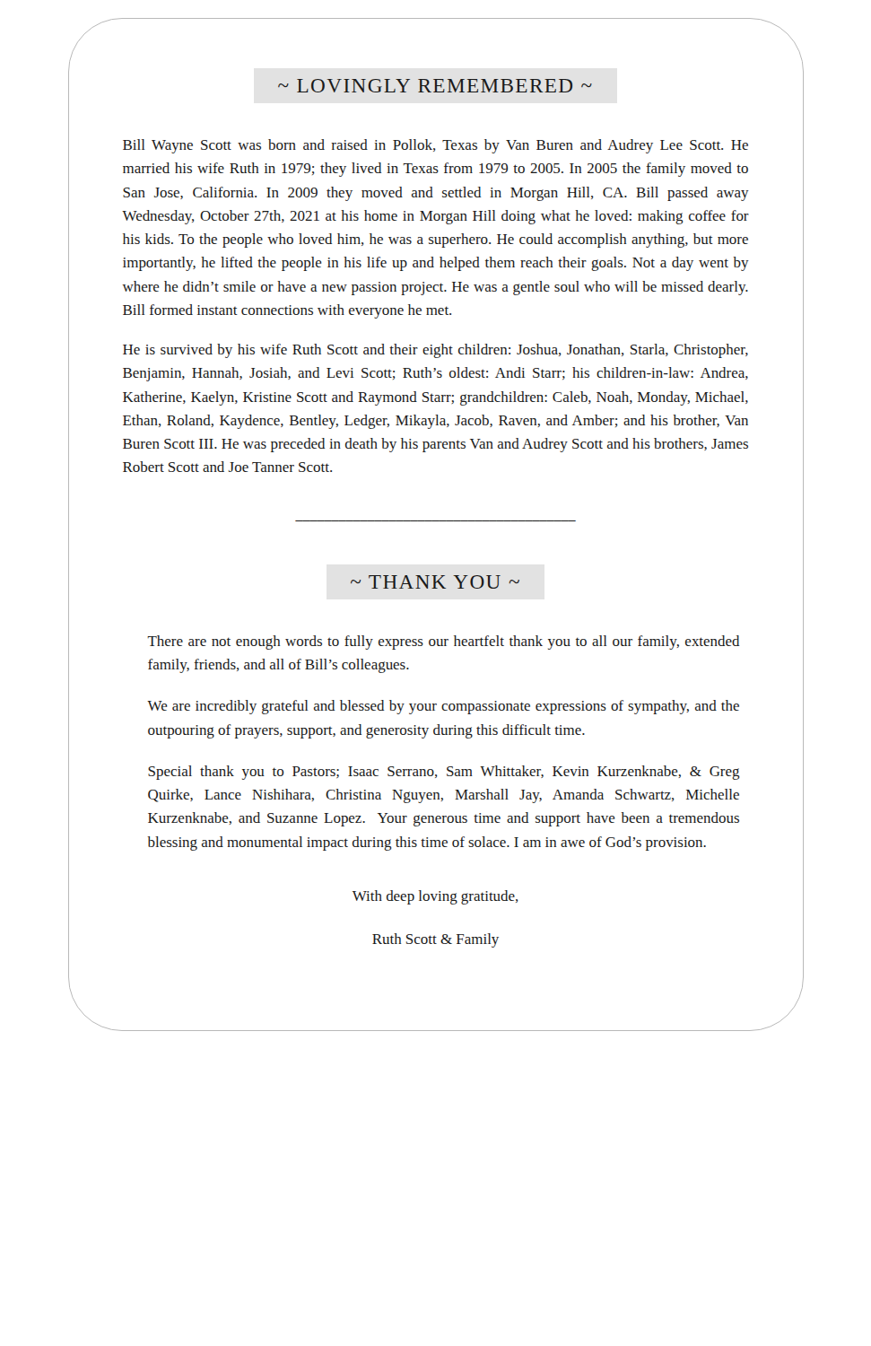~ LOVINGLY REMEMBERED ~
Bill Wayne Scott was born and raised in Pollok, Texas by Van Buren and Audrey Lee Scott. He married his wife Ruth in 1979; they lived in Texas from 1979 to 2005. In 2005 the family moved to San Jose, California. In 2009 they moved and settled in Morgan Hill, CA. Bill passed away Wednesday, October 27th, 2021 at his home in Morgan Hill doing what he loved: making coffee for his kids. To the people who loved him, he was a superhero. He could accomplish anything, but more importantly, he lifted the people in his life up and helped them reach their goals. Not a day went by where he didn’t smile or have a new passion project. He was a gentle soul who will be missed dearly. Bill formed instant connections with everyone he met.
He is survived by his wife Ruth Scott and their eight children: Joshua, Jonathan, Starla, Christopher, Benjamin, Hannah, Josiah, and Levi Scott; Ruth’s oldest: Andi Starr; his children-in-law: Andrea, Katherine, Kaelyn, Kristine Scott and Raymond Starr; grandchildren: Caleb, Noah, Monday, Michael, Ethan, Roland, Kaydence, Bentley, Ledger, Mikayla, Jacob, Raven, and Amber; and his brother, Van Buren Scott III. He was preceded in death by his parents Van and Audrey Scott and his brothers, James Robert Scott and Joe Tanner Scott.
_______________________________________
~ THANK YOU ~
There are not enough words to fully express our heartfelt thank you to all our family, extended family, friends, and all of Bill’s colleagues.
We are incredibly grateful and blessed by your compassionate expressions of sympathy, and the outpouring of prayers, support, and generosity during this difficult time.
Special thank you to Pastors; Isaac Serrano, Sam Whittaker, Kevin Kurzenknabe, & Greg Quirke, Lance Nishihara, Christina Nguyen, Marshall Jay, Amanda Schwartz, Michelle Kurzenknabe, and Suzanne Lopez. Your generous time and support have been a tremendous blessing and monumental impact during this time of solace. I am in awe of God’s provision.
With deep loving gratitude,
Ruth Scott & Family